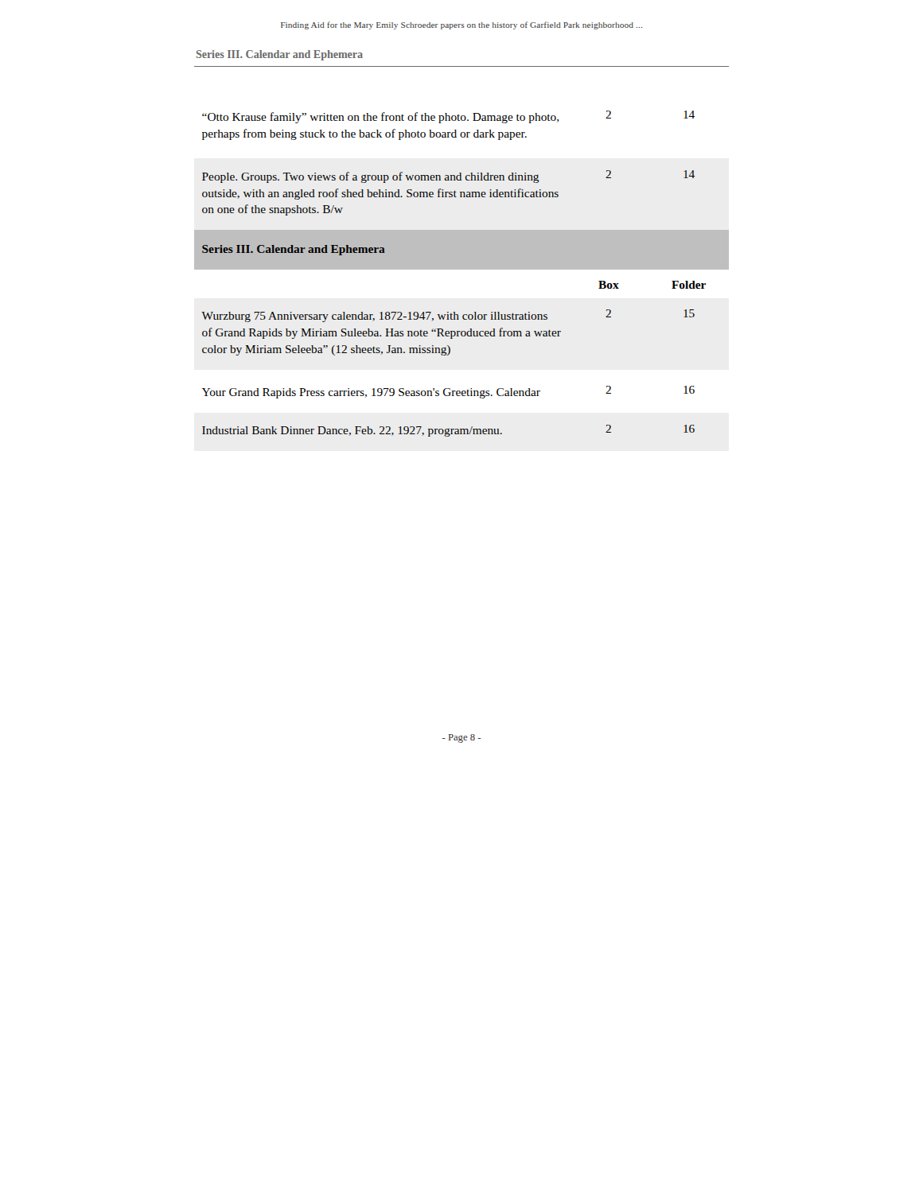Finding Aid for the Mary Emily Schroeder papers on the history of Garfield Park neighborhood ...
Series III. Calendar and Ephemera
| “Otto Krause family” written on the front of the photo. Damage to photo, perhaps from being stuck to the back of photo board or dark paper. | 2 | 14 |
| People. Groups. Two views of a group of women and children dining outside, with an angled roof shed behind. Some first name identifications on one of the snapshots. B/w | 2 | 14 |
| Series III. Calendar and Ephemera |
| | Box | Folder |
| Wurzburg 75 Anniversary calendar, 1872-1947, with color illustrations of Grand Rapids by Miriam Suleeba. Has note “Reproduced from a water color by Miriam Seleeba” (12 sheets, Jan. missing) | 2 | 15 |
| Your Grand Rapids Press carriers, 1979 Season's Greetings. Calendar | 2 | 16 |
| Industrial Bank Dinner Dance, Feb. 22, 1927, program/menu. | 2 | 16 |
- Page 8 -